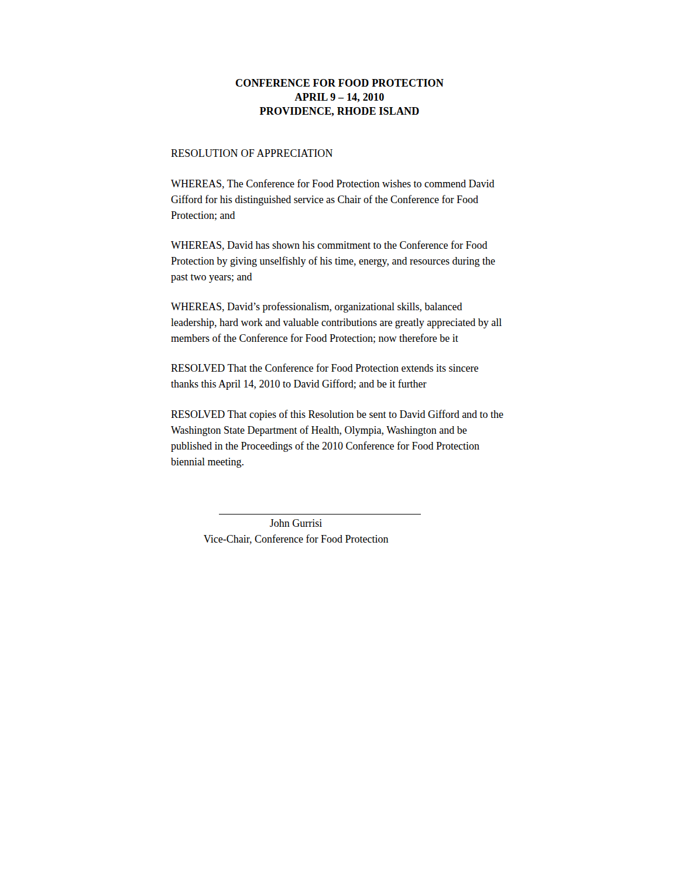CONFERENCE FOR FOOD PROTECTION
APRIL 9 – 14, 2010
PROVIDENCE, RHODE ISLAND
RESOLUTION OF APPRECIATION
WHEREAS, The Conference for Food Protection wishes to commend David Gifford for his distinguished service as Chair of the Conference for Food Protection; and
WHEREAS, David has shown his commitment to the Conference for Food Protection by giving unselfishly of his time, energy, and resources during the past two years; and
WHEREAS, David’s professionalism, organizational skills, balanced leadership, hard work and valuable contributions are greatly appreciated by all members of the Conference for Food Protection; now therefore be it
RESOLVED That the Conference for Food Protection extends its sincere thanks this April 14, 2010 to David Gifford; and be it further
RESOLVED That copies of this Resolution be sent to David Gifford and to the Washington State Department of Health, Olympia, Washington and be published in the Proceedings of the 2010 Conference for Food Protection biennial meeting.
John Gurrisi
Vice-Chair, Conference for Food Protection